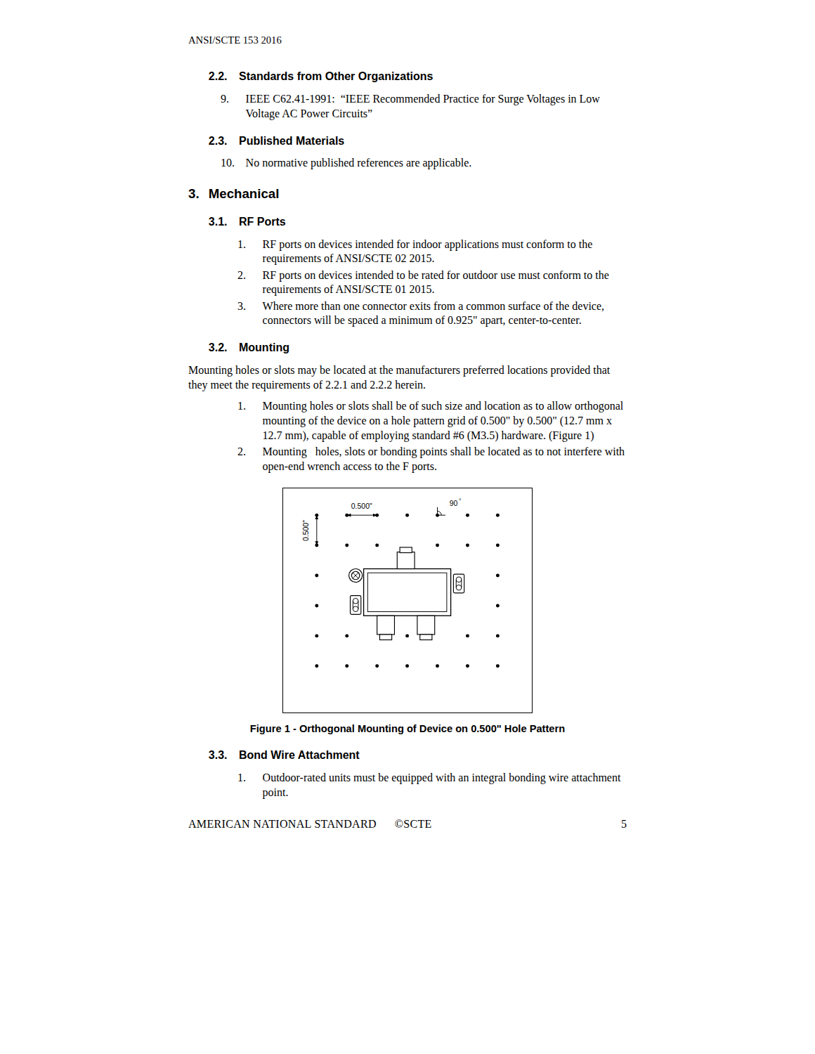ANSI/SCTE 153 2016
2.2. Standards from Other Organizations
9. IEEE C62.41-1991: “IEEE Recommended Practice for Surge Voltages in Low Voltage AC Power Circuits”
2.3. Published Materials
10. No normative published references are applicable.
3. Mechanical
3.1. RF Ports
1. RF ports on devices intended for indoor applications must conform to the requirements of ANSI/SCTE 02 2015.
2. RF ports on devices intended to be rated for outdoor use must conform to the requirements of ANSI/SCTE 01 2015.
3. Where more than one connector exits from a common surface of the device, connectors will be spaced a minimum of 0.925" apart, center-to-center.
3.2. Mounting
Mounting holes or slots may be located at the manufacturers preferred locations provided that they meet the requirements of 2.2.1 and 2.2.2 herein.
1. Mounting holes or slots shall be of such size and location as to allow orthogonal mounting of the device on a hole pattern grid of 0.500" by 0.500" (12.7 mm x 12.7 mm), capable of employing standard #6 (M3.5) hardware. (Figure 1)
2. Mounting holes, slots or bonding points shall be located as to not interfere with open-end wrench access to the F ports.
0.500" 0.500" 90 °
Figure 1 - Orthogonal Mounting of Device on 0.500" Hole Pattern
3.3. Bond Wire Attachment
1. Outdoor-rated units must be equipped with an integral bonding wire attachment point.
AMERICAN NATIONAL STANDARD ©SCTE 5